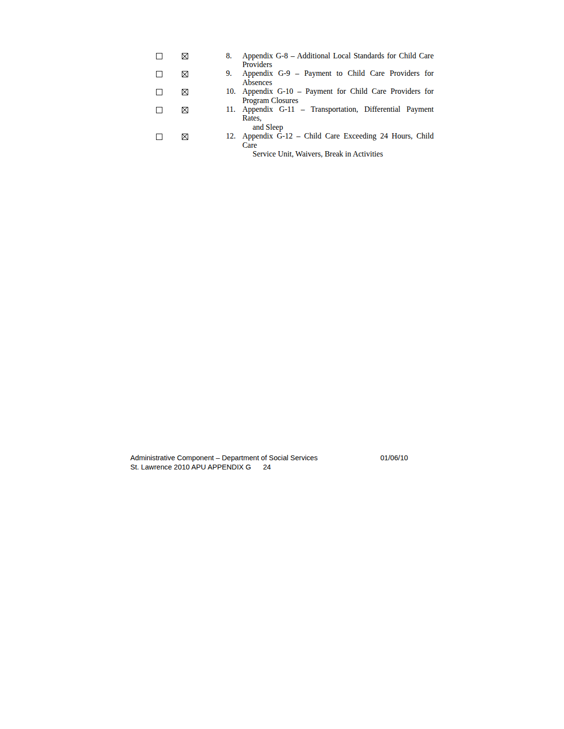| | | | 8. | Appendix G-8 – Additional Local Standards for Child Care Providers |
| | | | 9. | Appendix G-9 – Payment to Child Care Providers for Absences |
| | | | 10. | Appendix G-10 – Payment for Child Care Providers for Program Closures |
| | | | 11. | Appendix G-11 – Transportation, Differential Payment Rates, and Sleep |
| | | | 12. | Appendix G-12 – Child Care Exceeding 24 Hours, Child Care Service Unit, Waivers, Break in Activities |
Administrative Component – Department of Social Services 01/06/10
St. Lawrence 2010 APU APPENDIX G 24